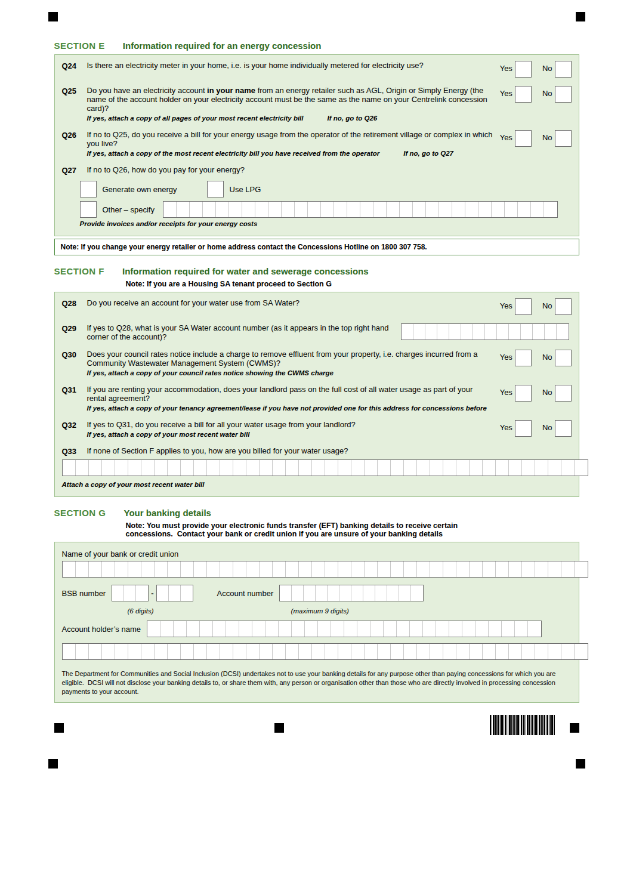SECTION E Information required for an energy concession
Q24
Is there an electricity meter in your home, i.e. is your home individually metered for electricity use?
Yes No
Q25
Do you have an electricity account in your name from an energy retailer such as AGL, Origin or Simply Energy (the name of the account holder on your electricity account must be the same as the name on your Centrelink concession card)? If yes, attach a copy of all pages of your most recent electricity bill If no, go to Q26
Yes No
Q26
If no to Q25, do you receive a bill for your energy usage from the operator of the retirement village or complex in which you live? If yes, attach a copy of the most recent electricity bill you have received from the operator If no, go to Q27
Yes No
Q27
If no to Q26, how do you pay for your energy?
Generate own energy Use LPG
Other – specify
Provide invoices and/or receipts for your energy costs
Note: If you change your energy retailer or home address contact the Concessions Hotline on 1800 307 758.
SECTION F Information required for water and sewerage concessions
Note: If you are a Housing SA tenant proceed to Section G
Q28
Do you receive an account for your water use from SA Water?
Yes No
Q29
If yes to Q28, what is your SA Water account number (as it appears in the top right hand corner of the account)?
Q30
Does your council rates notice include a charge to remove effluent from your property, i.e. charges incurred from a Community Wastewater Management System (CWMS)? If yes, attach a copy of your council rates notice showing the CWMS charge
Yes No
Q31
If you are renting your accommodation, does your landlord pass on the full cost of all water usage as part of your rental agreement? If yes, attach a copy of your tenancy agreement/lease if you have not provided one for this address for concessions before
Yes No
Q32
If yes to Q31, do you receive a bill for all your water usage from your landlord? If yes, attach a copy of your most recent water bill
Yes No
Q33
If none of Section F applies to you, how are you billed for your water usage?
Attach a copy of your most recent water bill
SECTION G Your banking details
Note: You must provide your electronic funds transfer (EFT) banking details to receive certain
concessions. Contact your bank or credit union if you are unsure of your banking details
Name of your bank or credit union
BSB number
-
Account number
(6 digits) (maximum 9 digits)
Account holder’s name
The Department for Communities and Social Inclusion (DCSI) undertakes not to use your banking details for any purpose other than paying concessions for which you are eligible. DCSI will not disclose your banking details to, or share them with, any person or organisation other than those who are directly involved in processing concession payments to your account.